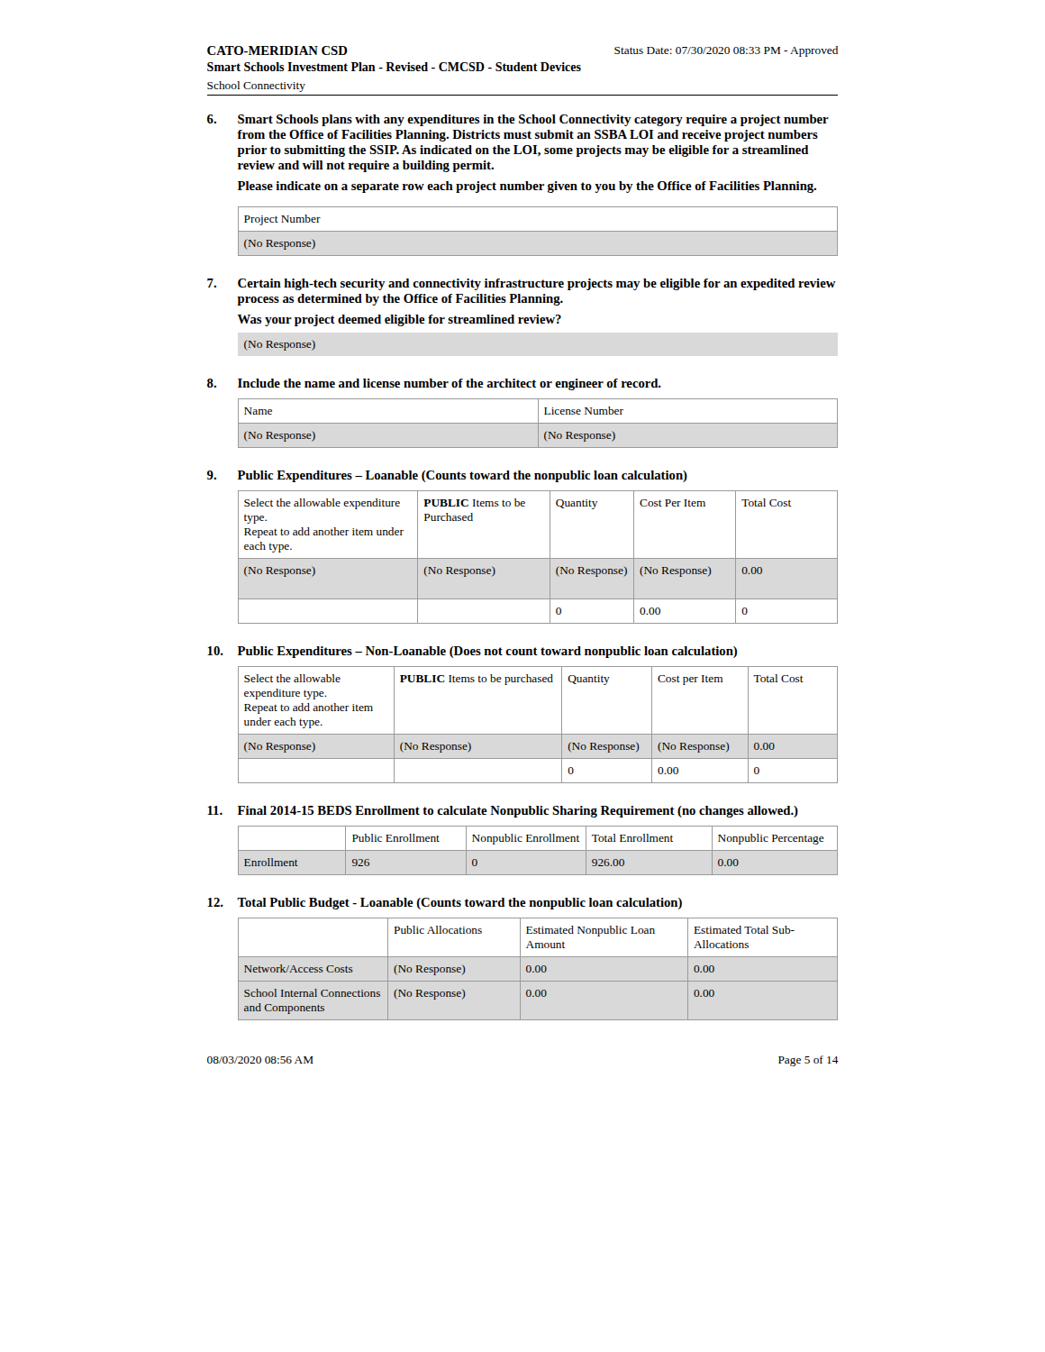CATO-MERIDIAN CSD
Status Date: 07/30/2020 08:33 PM - Approved
Smart Schools Investment Plan - Revised - CMCSD - Student Devices
School Connectivity
6.
Smart Schools plans with any expenditures in the School Connectivity category require a project number from the Office of Facilities Planning. Districts must submit an SSBA LOI and receive project numbers prior to submitting the SSIP. As indicated on the LOI, some projects may be eligible for a streamlined review and will not require a building permit.
Please indicate on a separate row each project number given to you by the Office of Facilities Planning.
| Project Number |
| (No Response) |
7.
Certain high-tech security and connectivity infrastructure projects may be eligible for an expedited review process as determined by the Office of Facilities Planning.
Was your project deemed eligible for streamlined review?
(No Response)
8.
Include the name and license number of the architect or engineer of record.
| Name | License Number |
| (No Response) | (No Response) |
9.
Public Expenditures – Loanable (Counts toward the nonpublic loan calculation)
| Select the allowable expenditure type. Repeat to add another item under each type. | PUBLIC Items to be Purchased | Quantity | Cost Per Item | Total Cost |
| (No Response) | (No Response) | (No Response) | (No Response) | 0.00 |
| | | 0 | 0.00 | 0 |
10.
Public Expenditures – Non-Loanable (Does not count toward nonpublic loan calculation)
| Select the allowable expenditure type. Repeat to add another item under each type. | PUBLIC Items to be purchased | Quantity | Cost per Item | Total Cost |
| (No Response) | (No Response) | (No Response) | (No Response) | 0.00 |
| | | 0 | 0.00 | 0 |
11.
Final 2014-15 BEDS Enrollment to calculate Nonpublic Sharing Requirement (no changes allowed.)
| | Public Enrollment | Nonpublic Enrollment | Total Enrollment | Nonpublic Percentage |
| Enrollment | 926 | 0 | 926.00 | 0.00 |
12.
Total Public Budget - Loanable (Counts toward the nonpublic loan calculation)
| | Public Allocations | Estimated Nonpublic Loan Amount | Estimated Total Sub-Allocations |
| Network/Access Costs | (No Response) | 0.00 | 0.00 |
| School Internal Connections and Components | (No Response) | 0.00 | 0.00 |
08/03/2020 08:56 AM
Page 5 of 14